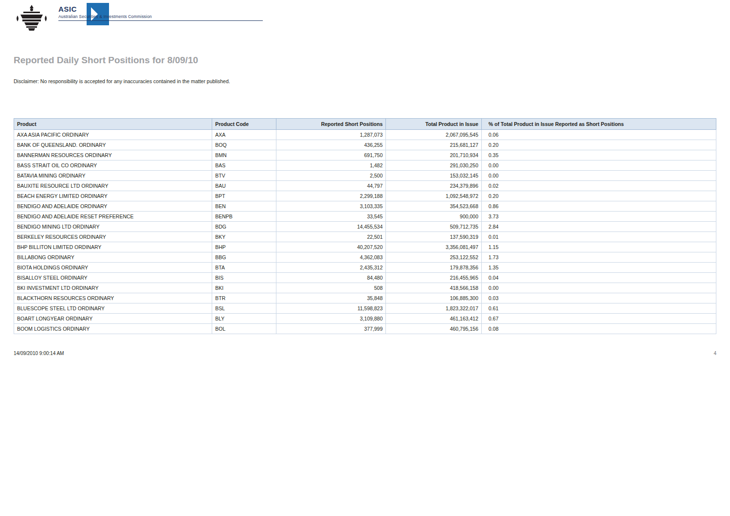ASIC
Australian Securities & Investments Commission
Reported Daily Short Positions for 8/09/10
Disclaimer: No responsibility is accepted for any inaccuracies contained in the matter published.
| Product | Product Code | Reported Short Positions | Total Product in Issue | % of Total Product in Issue Reported as Short Positions |
| --- | --- | --- | --- | --- |
| AXA ASIA PACIFIC ORDINARY | AXA | 1,287,073 | 2,067,095,545 | 0.06 |
| BANK OF QUEENSLAND. ORDINARY | BOQ | 436,255 | 215,681,127 | 0.20 |
| BANNERMAN RESOURCES ORDINARY | BMN | 691,750 | 201,710,934 | 0.35 |
| BASS STRAIT OIL CO ORDINARY | BAS | 1,482 | 291,030,250 | 0.00 |
| BATAVIA MINING ORDINARY | BTV | 2,500 | 153,032,145 | 0.00 |
| BAUXITE RESOURCE LTD ORDINARY | BAU | 44,797 | 234,379,896 | 0.02 |
| BEACH ENERGY LIMITED ORDINARY | BPT | 2,299,188 | 1,092,548,972 | 0.20 |
| BENDIGO AND ADELAIDE ORDINARY | BEN | 3,103,335 | 354,523,668 | 0.86 |
| BENDIGO AND ADELAIDE RESET PREFERENCE | BENPB | 33,545 | 900,000 | 3.73 |
| BENDIGO MINING LTD ORDINARY | BDG | 14,455,534 | 509,712,735 | 2.84 |
| BERKELEY RESOURCES ORDINARY | BKY | 22,501 | 137,590,319 | 0.01 |
| BHP BILLITON LIMITED ORDINARY | BHP | 40,207,520 | 3,356,081,497 | 1.15 |
| BILLABONG ORDINARY | BBG | 4,362,083 | 253,122,552 | 1.73 |
| BIOTA HOLDINGS ORDINARY | BTA | 2,435,312 | 179,878,356 | 1.35 |
| BISALLOY STEEL ORDINARY | BIS | 84,480 | 216,455,965 | 0.04 |
| BKI INVESTMENT LTD ORDINARY | BKI | 508 | 418,566,158 | 0.00 |
| BLACKTHORN RESOURCES ORDINARY | BTR | 35,848 | 106,885,300 | 0.03 |
| BLUESCOPE STEEL LTD ORDINARY | BSL | 11,598,823 | 1,823,322,017 | 0.61 |
| BOART LONGYEAR ORDINARY | BLY | 3,109,880 | 461,163,412 | 0.67 |
| BOOM LOGISTICS ORDINARY | BOL | 377,999 | 460,795,156 | 0.08 |
14/09/2010 9:00:14 AM 4